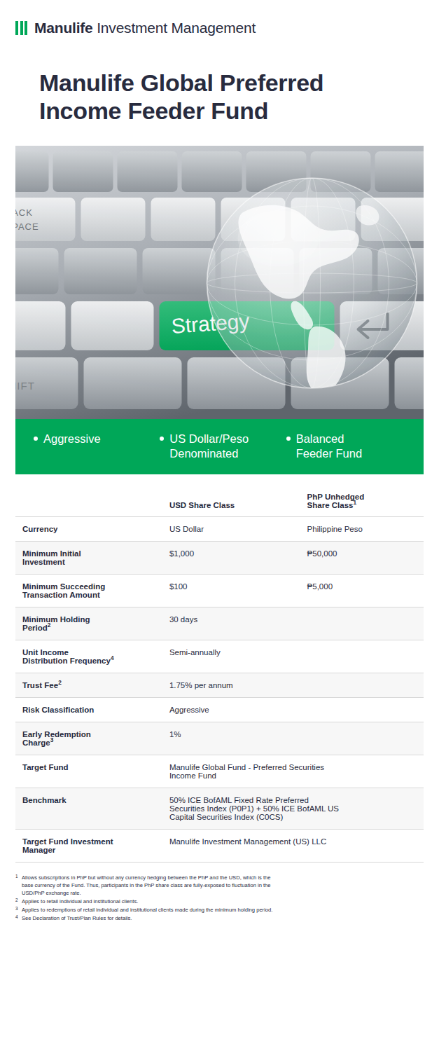Manulife Investment Management
Manulife Global Preferred
Income Feeder Fund
BACK SPACE Strategy SHIFT
Aggressive
US Dollar/Peso
Denominated
Balanced
Feeder Fund
Fund details
| | USD Share Class | PhP Unhedged Share Class 1 |
| --- | --- | --- |
| Currency | US Dollar | Philippine Peso |
| Minimum Initial Investment | $1,000 | ₱50,000 |
| Minimum Succeeding Transaction Amount | $100 | ₱5,000 |
| Minimum Holding Period 2 | 30 days |
| Unit Income Distribution Frequency 4 | Semi-annually |
| Trust Fee 2 | 1.75% per annum |
| Risk Classification | Aggressive |
| Early Redemption Charge 3 | 1% |
| Target Fund | Manulife Global Fund - Preferred Securities Income Fund |
| Benchmark | 50% ICE BofAML Fixed Rate Preferred Securities Index (P0P1) + 50% ICE BofAML US Capital Securities Index (C0CS) |
| Target Fund Investment Manager | Manulife Investment Management (US) LLC |
1 Allows subscriptions in PhP but without any currency hedging between the PhP and the USD, which is the base currency of the Fund. Thus, participants in the PhP share class are fully-exposed to fluctuation in the USD/PhP exchange rate.
2 Applies to retail individual and institutional clients.
3 Applies to redemptions of retail individual and institutional clients made during the minimum holding period.
4 See Declaration of Trust/Plan Rules for details.